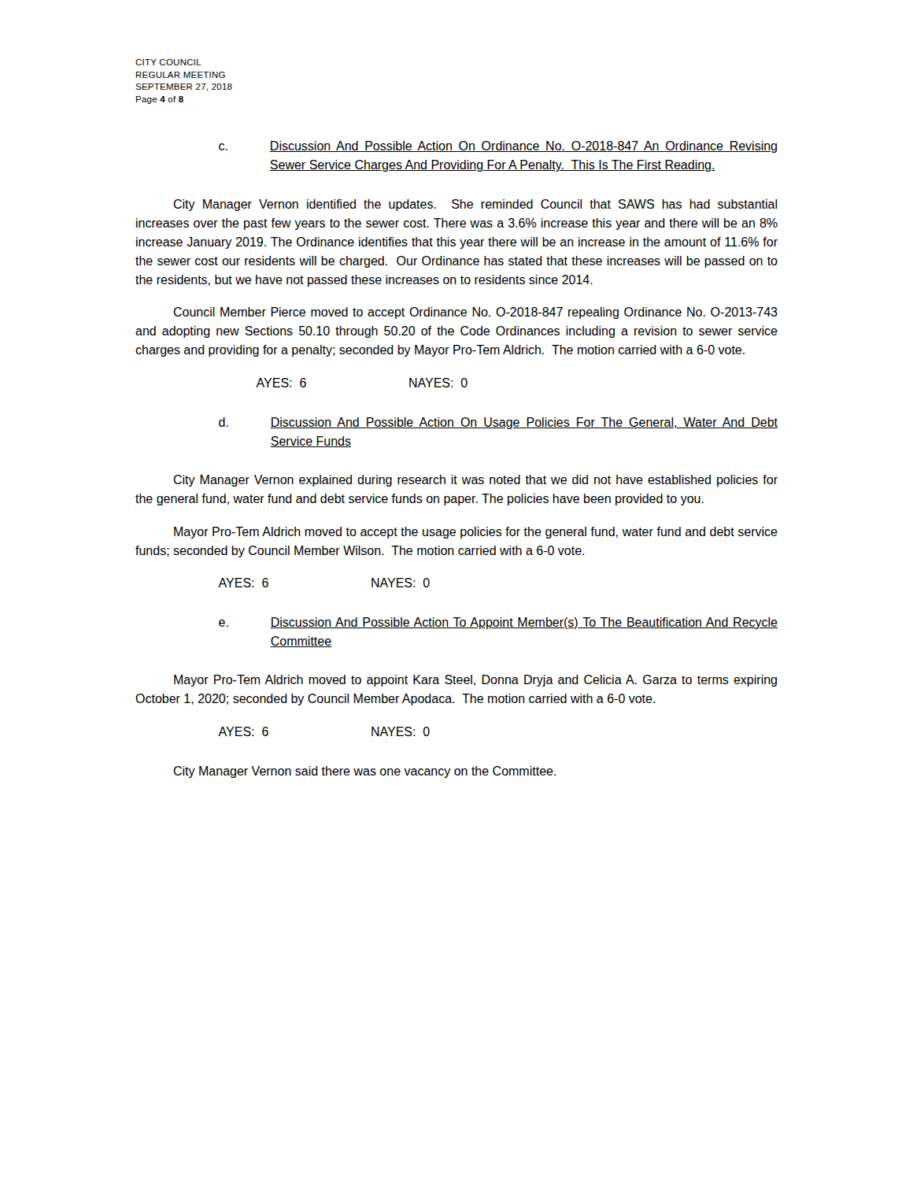CITY COUNCIL
REGULAR MEETING
SEPTEMBER 27, 2018
Page 4 of 8
c. Discussion And Possible Action On Ordinance No. O-2018-847 An Ordinance Revising Sewer Service Charges And Providing For A Penalty. This Is The First Reading.
City Manager Vernon identified the updates. She reminded Council that SAWS has had substantial increases over the past few years to the sewer cost. There was a 3.6% increase this year and there will be an 8% increase January 2019. The Ordinance identifies that this year there will be an increase in the amount of 11.6% for the sewer cost our residents will be charged. Our Ordinance has stated that these increases will be passed on to the residents, but we have not passed these increases on to residents since 2014.
Council Member Pierce moved to accept Ordinance No. O-2018-847 repealing Ordinance No. O-2013-743 and adopting new Sections 50.10 through 50.20 of the Code Ordinances including a revision to sewer service charges and providing for a penalty; seconded by Mayor Pro-Tem Aldrich. The motion carried with a 6-0 vote.
AYES: 6 NAYES: 0
d. Discussion And Possible Action On Usage Policies For The General, Water And Debt Service Funds
City Manager Vernon explained during research it was noted that we did not have established policies for the general fund, water fund and debt service funds on paper. The policies have been provided to you.
Mayor Pro-Tem Aldrich moved to accept the usage policies for the general fund, water fund and debt service funds; seconded by Council Member Wilson. The motion carried with a 6-0 vote.
AYES: 6 NAYES: 0
e. Discussion And Possible Action To Appoint Member(s) To The Beautification And Recycle Committee
Mayor Pro-Tem Aldrich moved to appoint Kara Steel, Donna Dryja and Celicia A. Garza to terms expiring October 1, 2020; seconded by Council Member Apodaca. The motion carried with a 6-0 vote.
AYES: 6 NAYES: 0
City Manager Vernon said there was one vacancy on the Committee.